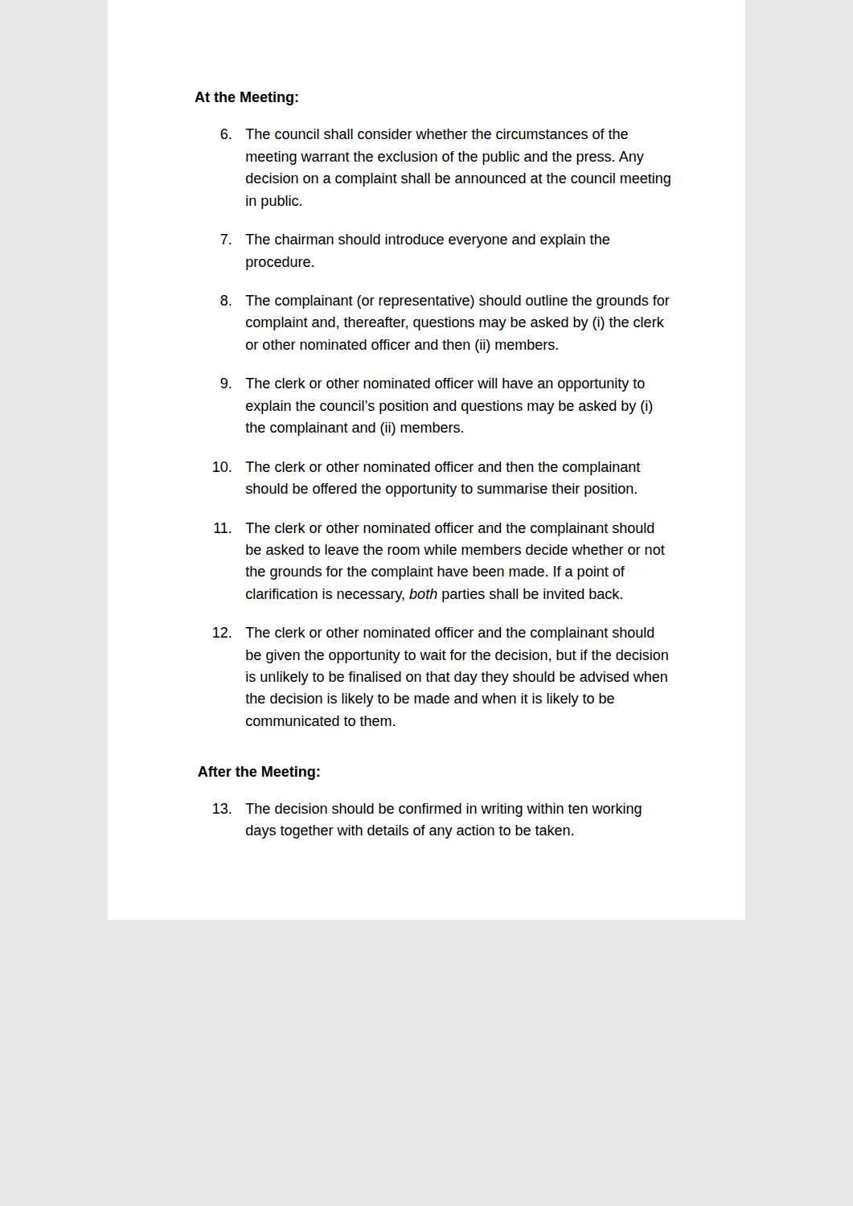At the Meeting:
The council shall consider whether the circumstances of the meeting warrant the exclusion of the public and the press. Any decision on a complaint shall be announced at the council meeting in public.
The chairman should introduce everyone and explain the procedure.
The complainant (or representative) should outline the grounds for complaint and, thereafter, questions may be asked by (i) the clerk or other nominated officer and then (ii) members.
The clerk or other nominated officer will have an opportunity to explain the council’s position and questions may be asked by (i) the complainant and (ii) members.
The clerk or other nominated officer and then the complainant should be offered the opportunity to summarise their position.
The clerk or other nominated officer and the complainant should be asked to leave the room while members decide whether or not the grounds for the complaint have been made. If a point of clarification is necessary, both parties shall be invited back.
The clerk or other nominated officer and the complainant should be given the opportunity to wait for the decision, but if the decision is unlikely to be finalised on that day they should be advised when the decision is likely to be made and when it is likely to be communicated to them.
After the Meeting:
The decision should be confirmed in writing within ten working days together with details of any action to be taken.